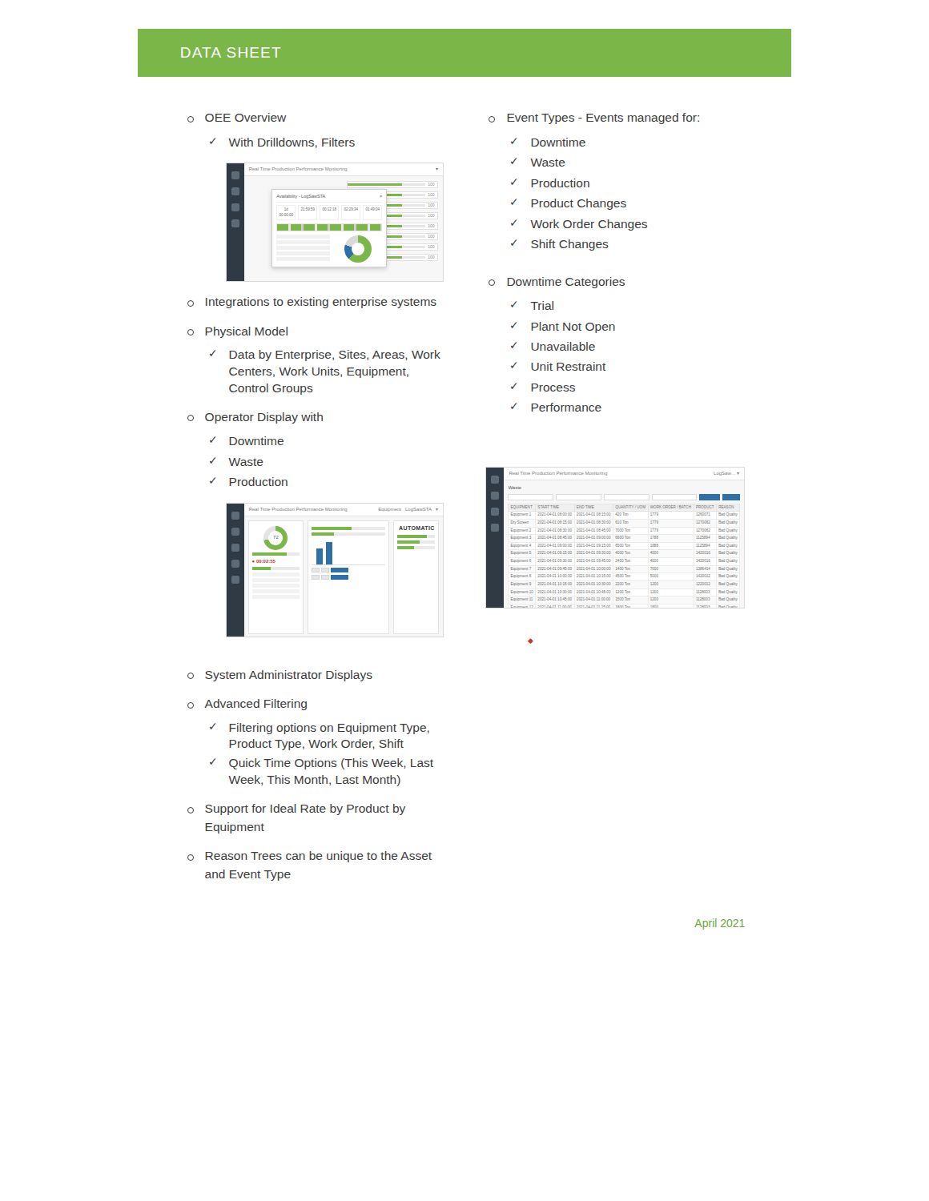Data Sheet
OEE Overview
With Drilldowns, Filters
Real Time Production Performance Monitoring▾
100
100
100
100
100
100
100
100
Availability - LogSawSTA×
1d 00:00:00
21:59:59
00:12:18
02:29:34
01:49:04
Integrations to existing enterprise systems
Physical Model
Data by Enterprise, Sites, Areas, Work Centers, Work Units, Equipment, Control Groups
Operator Display with
Downtime
Waste
Production
Real Time Production Performance Monitoring Equipment LogSawSTA ▾
● 00:02:55
AUTOMATIC
System Administrator Displays
Advanced Filtering
Filtering options on Equipment Type, Product Type, Work Order, Shift
Quick Time Options (This Week, Last Week, This Month, Last Month)
Support for Ideal Rate by Product by Equipment
Reason Trees can be unique to the Asset and Event Type
Event Types - Events managed for:
Downtime
Waste
Production
Product Changes
Work Order Changes
Shift Changes
Downtime Categories
Trial
Plant Not Open
Unavailable
Unit Restraint
Process
Performance
Real Time Production Performance Monitoring LogSaw… ▾
Waste
| EQUIPMENT | START TIME | END TIME | QUANTITY / UOM | WORK ORDER / BATCH | PRODUCT | REASON |
| --- | --- | --- | --- | --- | --- | --- |
| Equipment 1 | 2021-04-01 08:00:00 | 2021-04-01 08:15:00 | 420 Ton | 1779 | 1260071 | Bad Quality |
| Dry Screen | 2021-04-01 08:15:00 | 2021-04-01 08:30:00 | 610 Ton | 1779 | 1270062 | Bad Quality |
| Equipment 2 | 2021-04-01 08:30:00 | 2021-04-01 08:45:00 | 7000 Ton | 1779 | 1270062 | Bad Quality |
| Equipment 3 | 2021-04-01 08:45:00 | 2021-04-01 09:00:00 | 6600 Ton | 1788 | 1125894 | Bad Quality |
| Equipment 4 | 2021-04-01 09:00:00 | 2021-04-01 09:15:00 | 6500 Ton | 1888 | 1125894 | Bad Quality |
| Equipment 5 | 2021-04-01 09:15:00 | 2021-04-01 09:30:00 | 4000 Ton | 4000 | 1420016 | Bad Quality |
| Equipment 6 | 2021-04-01 09:30:00 | 2021-04-01 09:45:00 | 2400 Ton | 4000 | 1420016 | Bad Quality |
| Equipment 7 | 2021-04-01 09:45:00 | 2021-04-01 10:00:00 | 1400 Ton | 7000 | 1386414 | Bad Quality |
| Equipment 8 | 2021-04-01 10:00:00 | 2021-04-01 10:15:00 | 4500 Ton | 5000 | 1420012 | Bad Quality |
| Equipment 9 | 2021-04-01 10:15:00 | 2021-04-01 10:30:00 | 2200 Ton | 1200 | 1220012 | Bad Quality |
| Equipment 10 | 2021-04-01 10:30:00 | 2021-04-01 10:45:00 | 1200 Ton | 1200 | 1128003 | Bad Quality |
| Equipment 11 | 2021-04-01 10:45:00 | 2021-04-01 11:00:00 | 1500 Ton | 1200 | 1128003 | Bad Quality |
| Equipment 12 | 2021-04-01 11:00:00 | 2021-04-01 11:15:00 | 1800 Ton | 1800 | 1128003 | Bad Quality |
| Equipment 13 | 2021-04-01 11:15:00 | 2021-04-01 11:30:00 | 1600 Ton | 1900 | 1188010 | Bad Quality |
◆
April 2021